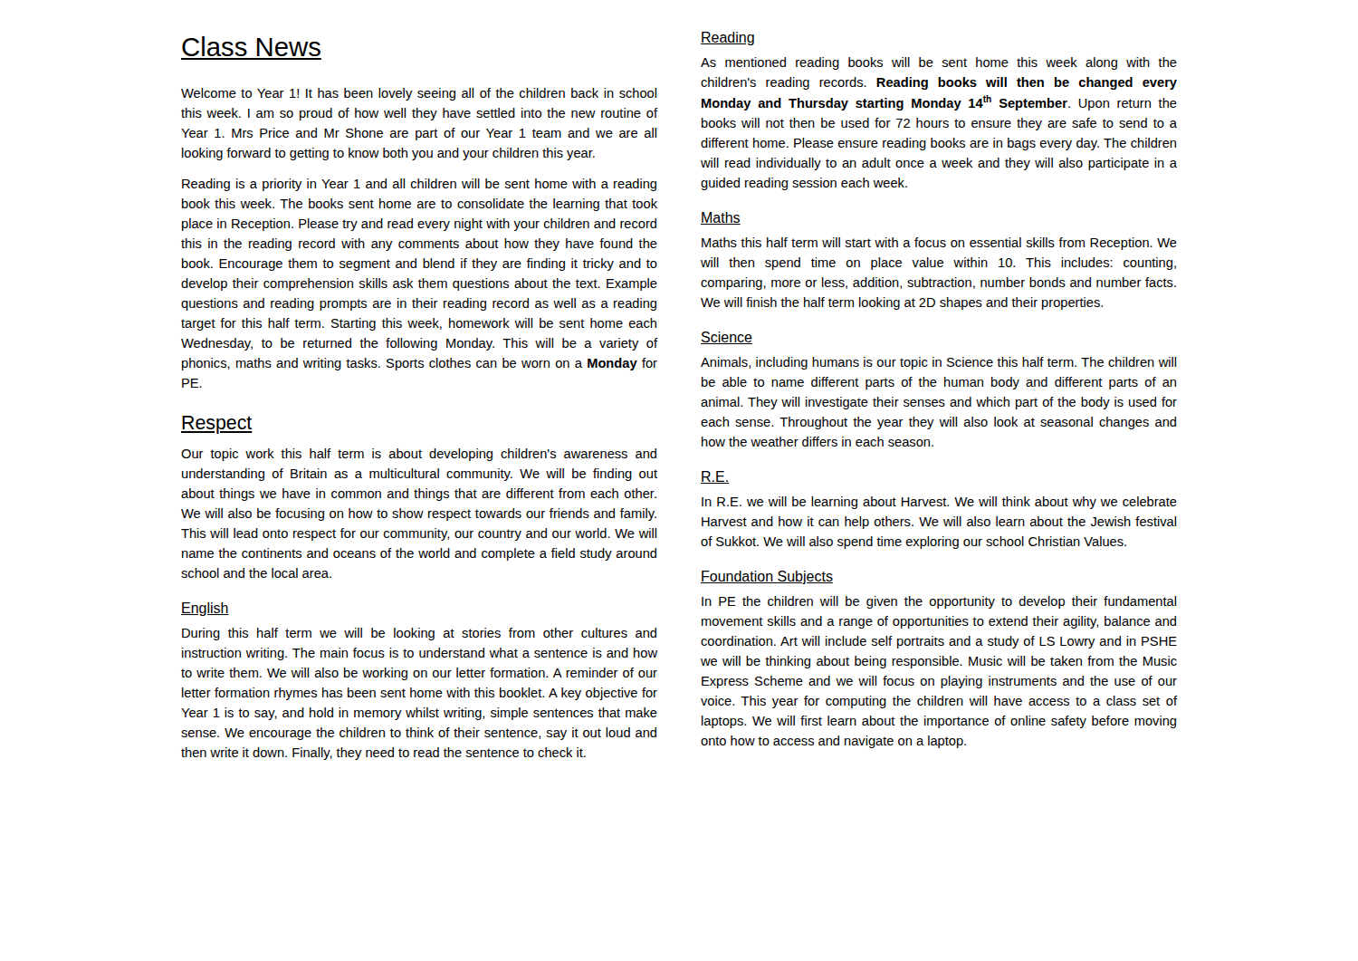Class News
Welcome to Year 1! It has been lovely seeing all of the children back in school this week. I am so proud of how well they have settled into the new routine of Year 1. Mrs Price and Mr Shone are part of our Year 1 team and we are all looking forward to getting to know both you and your children this year.
Reading is a priority in Year 1 and all children will be sent home with a reading book this week. The books sent home are to consolidate the learning that took place in Reception. Please try and read every night with your children and record this in the reading record with any comments about how they have found the book. Encourage them to segment and blend if they are finding it tricky and to develop their comprehension skills ask them questions about the text. Example questions and reading prompts are in their reading record as well as a reading target for this half term. Starting this week, homework will be sent home each Wednesday, to be returned the following Monday. This will be a variety of phonics, maths and writing tasks. Sports clothes can be worn on a Monday for PE.
Respect
Our topic work this half term is about developing children's awareness and understanding of Britain as a multicultural community. We will be finding out about things we have in common and things that are different from each other. We will also be focusing on how to show respect towards our friends and family. This will lead onto respect for our community, our country and our world. We will name the continents and oceans of the world and complete a field study around school and the local area.
English
During this half term we will be looking at stories from other cultures and instruction writing. The main focus is to understand what a sentence is and how to write them. We will also be working on our letter formation. A reminder of our letter formation rhymes has been sent home with this booklet. A key objective for Year 1 is to say, and hold in memory whilst writing, simple sentences that make sense. We encourage the children to think of their sentence, say it out loud and then write it down. Finally, they need to read the sentence to check it.
Reading
As mentioned reading books will be sent home this week along with the children's reading records. Reading books will then be changed every Monday and Thursday starting Monday 14th September. Upon return the books will not then be used for 72 hours to ensure they are safe to send to a different home. Please ensure reading books are in bags every day. The children will read individually to an adult once a week and they will also participate in a guided reading session each week.
Maths
Maths this half term will start with a focus on essential skills from Reception. We will then spend time on place value within 10. This includes: counting, comparing, more or less, addition, subtraction, number bonds and number facts. We will finish the half term looking at 2D shapes and their properties.
Science
Animals, including humans is our topic in Science this half term. The children will be able to name different parts of the human body and different parts of an animal. They will investigate their senses and which part of the body is used for each sense. Throughout the year they will also look at seasonal changes and how the weather differs in each season.
R.E.
In R.E. we will be learning about Harvest. We will think about why we celebrate Harvest and how it can help others. We will also learn about the Jewish festival of Sukkot. We will also spend time exploring our school Christian Values.
Foundation Subjects
In PE the children will be given the opportunity to develop their fundamental movement skills and a range of opportunities to extend their agility, balance and coordination. Art will include self portraits and a study of LS Lowry and in PSHE we will be thinking about being responsible. Music will be taken from the Music Express Scheme and we will focus on playing instruments and the use of our voice. This year for computing the children will have access to a class set of laptops. We will first learn about the importance of online safety before moving onto how to access and navigate on a laptop.